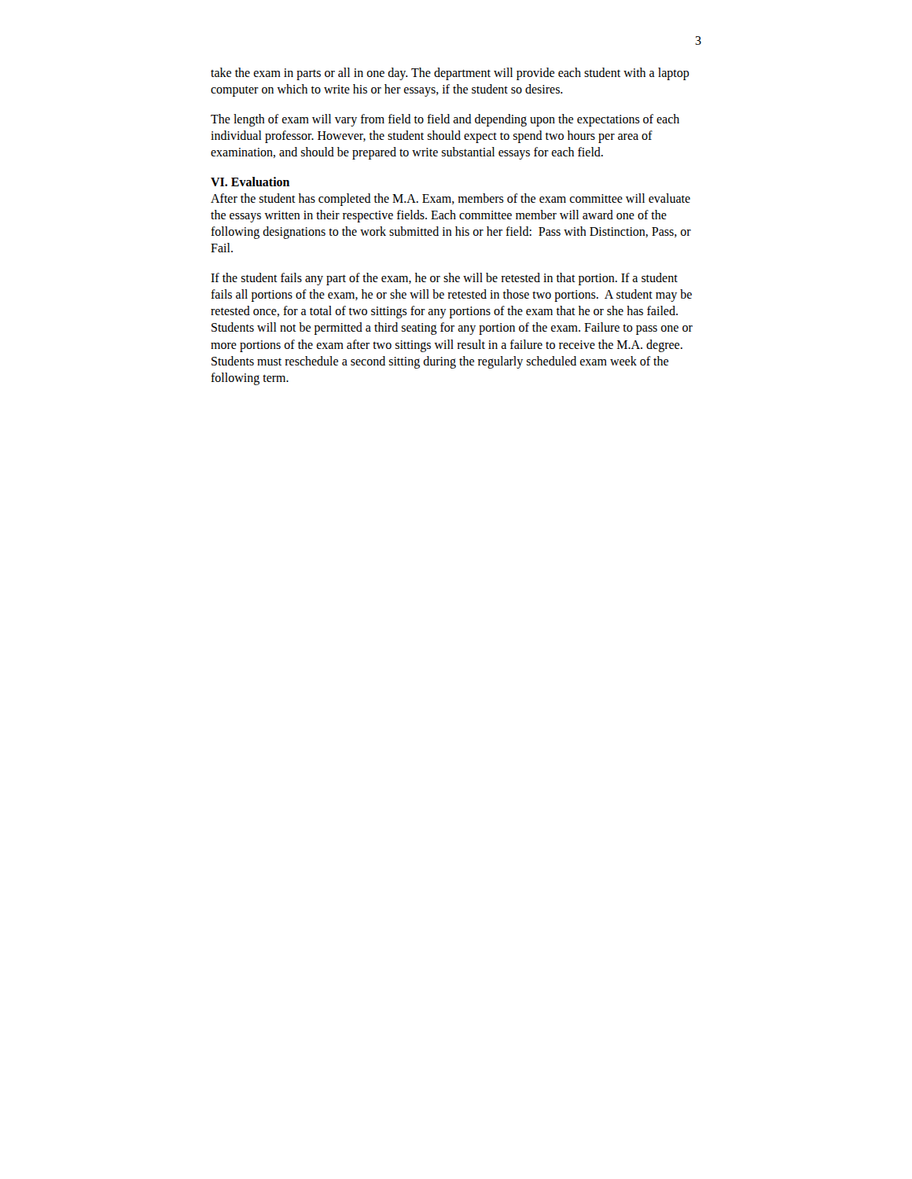3
take the exam in parts or all in one day. The department will provide each student with a laptop computer on which to write his or her essays, if the student so desires.
The length of exam will vary from field to field and depending upon the expectations of each individual professor. However, the student should expect to spend two hours per area of examination, and should be prepared to write substantial essays for each field.
VI. Evaluation
After the student has completed the M.A. Exam, members of the exam committee will evaluate the essays written in their respective fields. Each committee member will award one of the following designations to the work submitted in his or her field: Pass with Distinction, Pass, or Fail.
If the student fails any part of the exam, he or she will be retested in that portion. If a student fails all portions of the exam, he or she will be retested in those two portions. A student may be retested once, for a total of two sittings for any portions of the exam that he or she has failed. Students will not be permitted a third seating for any portion of the exam. Failure to pass one or more portions of the exam after two sittings will result in a failure to receive the M.A. degree. Students must reschedule a second sitting during the regularly scheduled exam week of the following term.